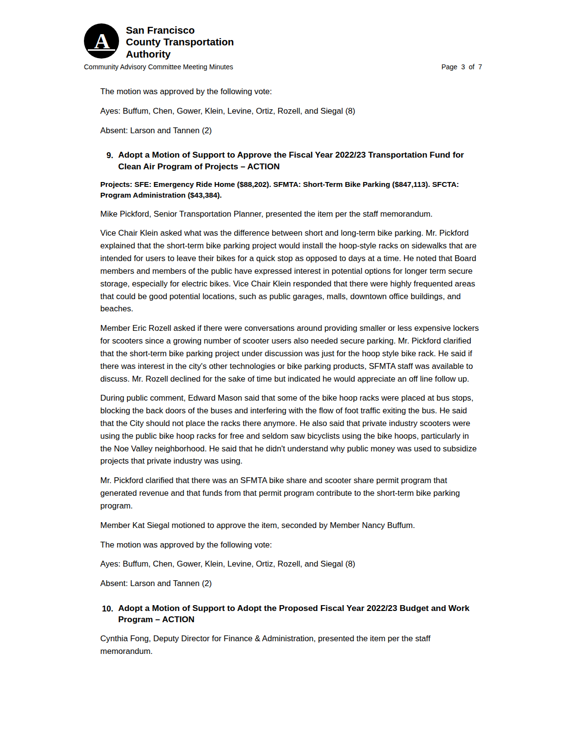A
San Francisco
County Transportation
Authority
Community Advisory Committee Meeting Minutes Page 3 of 7
The motion was approved by the following vote:
Ayes: Buffum, Chen, Gower, Klein, Levine, Ortiz, Rozell, and Siegal (8)
Absent: Larson and Tannen (2)
9.
Adopt a Motion of Support to Approve the Fiscal Year 2022/23 Transportation Fund for Clean Air Program of Projects – ACTION
Projects: SFE: Emergency Ride Home ($88,202). SFMTA: Short-Term Bike Parking ($847,113). SFCTA: Program Administration ($43,384).
Mike Pickford, Senior Transportation Planner, presented the item per the staff memorandum.
Vice Chair Klein asked what was the difference between short and long-term bike parking. Mr. Pickford explained that the short-term bike parking project would install the hoop-style racks on sidewalks that are intended for users to leave their bikes for a quick stop as opposed to days at a time. He noted that Board members and members of the public have expressed interest in potential options for longer term secure storage, especially for electric bikes. Vice Chair Klein responded that there were highly frequented areas that could be good potential locations, such as public garages, malls, downtown office buildings, and beaches.
Member Eric Rozell asked if there were conversations around providing smaller or less expensive lockers for scooters since a growing number of scooter users also needed secure parking. Mr. Pickford clarified that the short-term bike parking project under discussion was just for the hoop style bike rack. He said if there was interest in the city's other technologies or bike parking products, SFMTA staff was available to discuss. Mr. Rozell declined for the sake of time but indicated he would appreciate an off line follow up.
During public comment, Edward Mason said that some of the bike hoop racks were placed at bus stops, blocking the back doors of the buses and interfering with the flow of foot traffic exiting the bus. He said that the City should not place the racks there anymore. He also said that private industry scooters were using the public bike hoop racks for free and seldom saw bicyclists using the bike hoops, particularly in the Noe Valley neighborhood. He said that he didn't understand why public money was used to subsidize projects that private industry was using.
Mr. Pickford clarified that there was an SFMTA bike share and scooter share permit program that generated revenue and that funds from that permit program contribute to the short-term bike parking program.
Member Kat Siegal motioned to approve the item, seconded by Member Nancy Buffum.
The motion was approved by the following vote:
Ayes: Buffum, Chen, Gower, Klein, Levine, Ortiz, Rozell, and Siegal (8)
Absent: Larson and Tannen (2)
10.
Adopt a Motion of Support to Adopt the Proposed Fiscal Year 2022/23 Budget and Work Program – ACTION
Cynthia Fong, Deputy Director for Finance & Administration, presented the item per the staff memorandum.